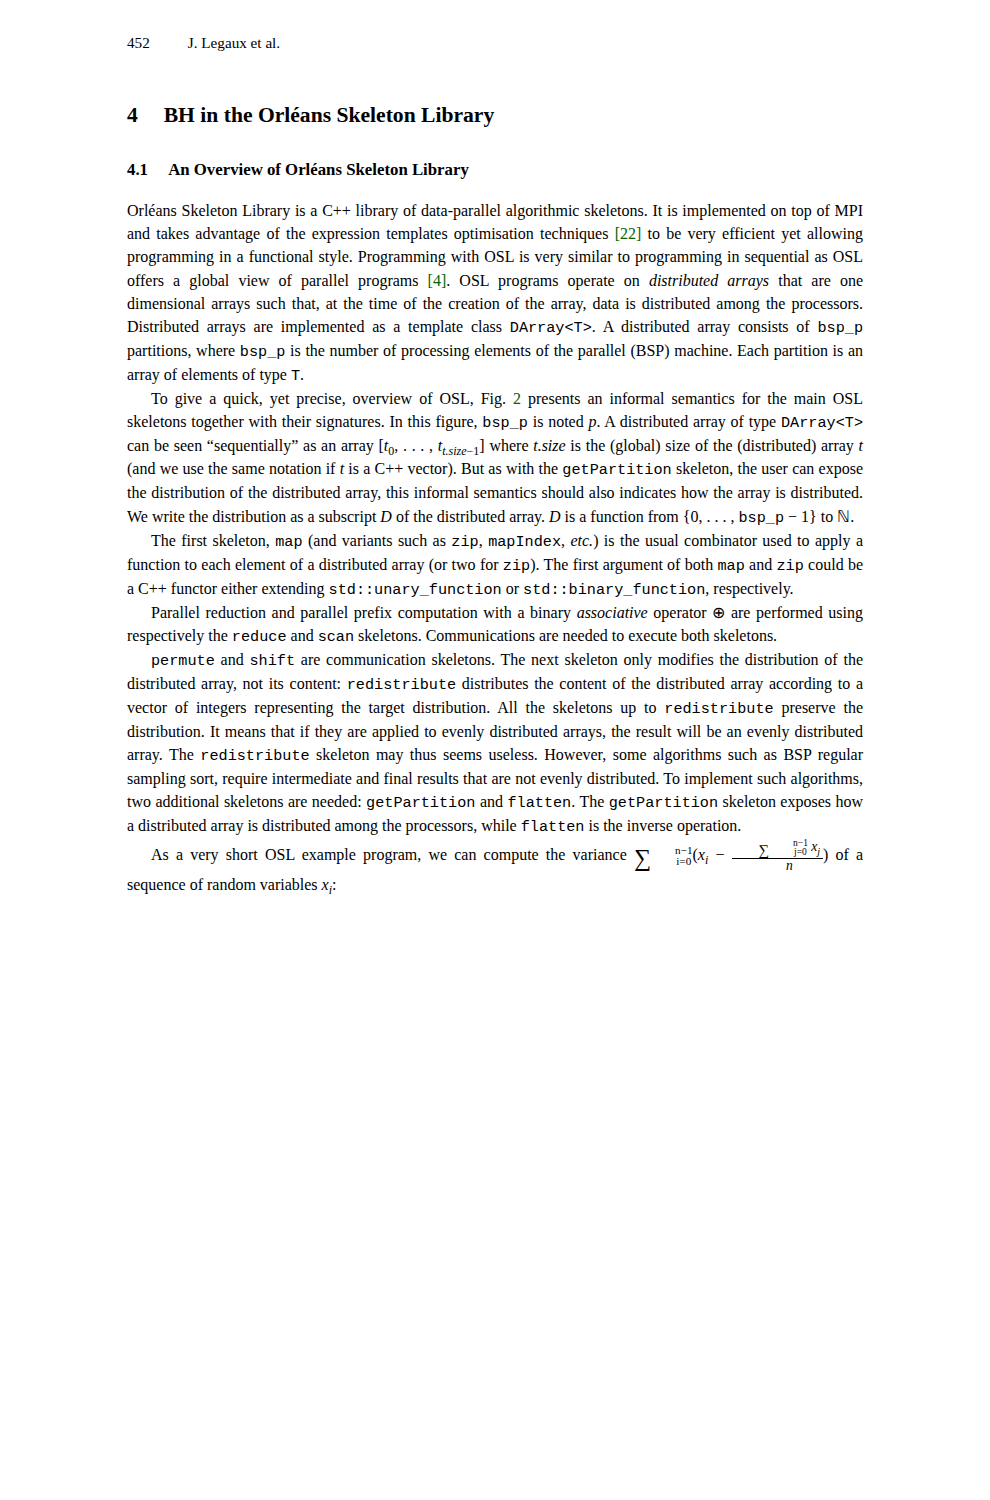452 J. Legaux et al.
4 BH in the Orléans Skeleton Library
4.1 An Overview of Orléans Skeleton Library
Orléans Skeleton Library is a C++ library of data-parallel algorithmic skeletons. It is implemented on top of MPI and takes advantage of the expression templates optimisation techniques [22] to be very efficient yet allowing programming in a functional style. Programming with OSL is very similar to programming in sequential as OSL offers a global view of parallel programs [4]. OSL programs operate on distributed arrays that are one dimensional arrays such that, at the time of the creation of the array, data is distributed among the processors. Distributed arrays are implemented as a template class DArray<T>. A distributed array consists of bsp_p partitions, where bsp_p is the number of processing elements of the parallel (BSP) machine. Each partition is an array of elements of type T.
To give a quick, yet precise, overview of OSL, Fig. 2 presents an informal semantics for the main OSL skeletons together with their signatures. In this figure, bsp_p is noted p. A distributed array of type DArray<T> can be seen “sequentially” as an array [t0, . . . , tt.size−1] where t.size is the (global) size of the (distributed) array t (and we use the same notation if t is a C++ vector). But as with the getPartition skeleton, the user can expose the distribution of the distributed array, this informal semantics should also indicates how the array is distributed. We write the distribution as a subscript D of the distributed array. D is a function from {0, . . . , bsp_p − 1} to ℕ.
The first skeleton, map (and variants such as zip, mapIndex, etc.) is the usual combinator used to apply a function to each element of a distributed array (or two for zip). The first argument of both map and zip could be a C++ functor either extending std::unary_function or std::binary_function, respectively.
Parallel reduction and parallel prefix computation with a binary associative operator ⊕ are performed using respectively the reduce and scan skeletons. Communications are needed to execute both skeletons.
permute and shift are communication skeletons. The next skeleton only modifies the distribution of the distributed array, not its content: redistribute distributes the content of the distributed array according to a vector of integers representing the target distribution. All the skeletons up to redistribute preserve the distribution. It means that if they are applied to evenly distributed arrays, the result will be an evenly distributed array. The redistribute skeleton may thus seems useless. However, some algorithms such as BSP regular sampling sort, require intermediate and final results that are not evenly distributed. To implement such algorithms, two additional skeletons are needed: getPartition and flatten. The getPartition skeleton exposes how a distributed array is distributed among the processors, while flatten is the inverse operation.
As a very short OSL example program, we can compute the variance ∑n−1 i=0(xi − ∑n−1 j=0 xj n) of a sequence of random variables xi: